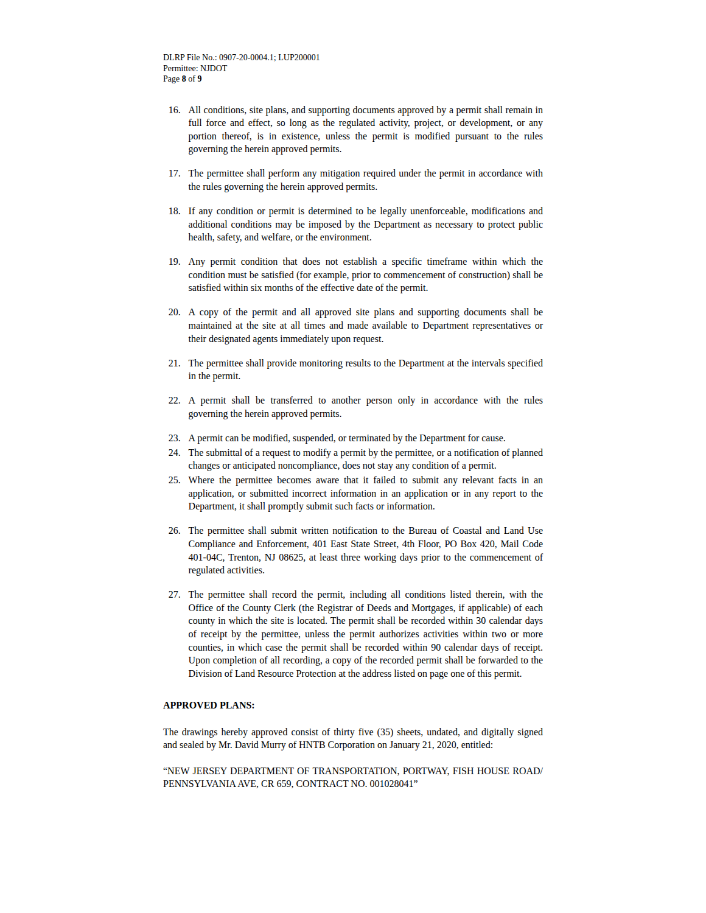DLRP File No.: 0907-20-0004.1; LUP200001
Permittee: NJDOT
Page 8 of 9
All conditions, site plans, and supporting documents approved by a permit shall remain in full force and effect, so long as the regulated activity, project, or development, or any portion thereof, is in existence, unless the permit is modified pursuant to the rules governing the herein approved permits.
The permittee shall perform any mitigation required under the permit in accordance with the rules governing the herein approved permits.
If any condition or permit is determined to be legally unenforceable, modifications and additional conditions may be imposed by the Department as necessary to protect public health, safety, and welfare, or the environment.
Any permit condition that does not establish a specific timeframe within which the condition must be satisfied (for example, prior to commencement of construction) shall be satisfied within six months of the effective date of the permit.
A copy of the permit and all approved site plans and supporting documents shall be maintained at the site at all times and made available to Department representatives or their designated agents immediately upon request.
The permittee shall provide monitoring results to the Department at the intervals specified in the permit.
A permit shall be transferred to another person only in accordance with the rules governing the herein approved permits.
A permit can be modified, suspended, or terminated by the Department for cause.
The submittal of a request to modify a permit by the permittee, or a notification of planned changes or anticipated noncompliance, does not stay any condition of a permit.
Where the permittee becomes aware that it failed to submit any relevant facts in an application, or submitted incorrect information in an application or in any report to the Department, it shall promptly submit such facts or information.
The permittee shall submit written notification to the Bureau of Coastal and Land Use Compliance and Enforcement, 401 East State Street, 4th Floor, PO Box 420, Mail Code 401-04C, Trenton, NJ 08625, at least three working days prior to the commencement of regulated activities.
The permittee shall record the permit, including all conditions listed therein, with the Office of the County Clerk (the Registrar of Deeds and Mortgages, if applicable) of each county in which the site is located. The permit shall be recorded within 30 calendar days of receipt by the permittee, unless the permit authorizes activities within two or more counties, in which case the permit shall be recorded within 90 calendar days of receipt. Upon completion of all recording, a copy of the recorded permit shall be forwarded to the Division of Land Resource Protection at the address listed on page one of this permit.
APPROVED PLANS:
The drawings hereby approved consist of thirty five (35) sheets, undated, and digitally signed and sealed by Mr. David Murry of HNTB Corporation on January 21, 2020, entitled:
“NEW JERSEY DEPARTMENT OF TRANSPORTATION, PORTWAY, FISH HOUSE ROAD/ PENNSYLVANIA AVE, CR 659, CONTRACT NO. 001028041”